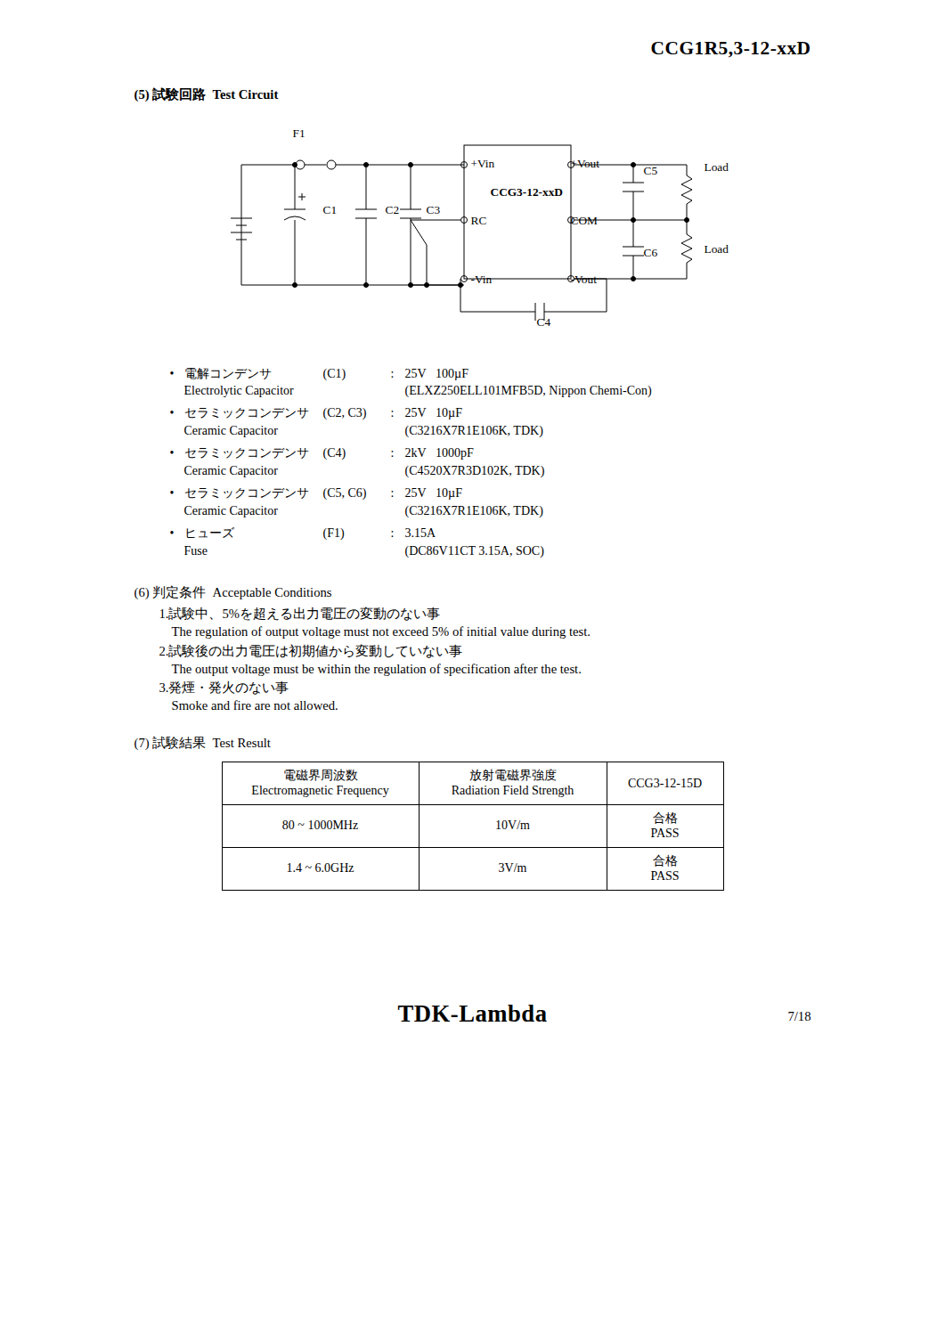CCG1R5,3-12-xxD
(5) 試験回路 Test Circuit
F1 C1 C2 C3 C4 C5 C6 +Vin +Vout RC COM -Vin -Vout CCG3-12-xxD Load Load
| • | 電解コンデンサ | (C1) | : | 25V 100µF |
| | Electrolytic Capacitor | | | (ELXZ250ELL101MFB5D, Nippon Chemi-Con) |
| • | セラミックコンデンサ | (C2, C3) | : | 25V 10µF |
| | Ceramic Capacitor | | | (C3216X7R1E106K, TDK) |
| • | セラミックコンデンサ | (C4) | : | 2kV 1000pF |
| | Ceramic Capacitor | | | (C4520X7R3D102K, TDK) |
| • | セラミックコンデンサ | (C5, C6) | : | 25V 10µF |
| | Ceramic Capacitor | | | (C3216X7R1E106K, TDK) |
| • | ヒューズ | (F1) | : | 3.15A |
| | Fuse | | | (DC86V11CT 3.15A, SOC) |
(6) 判定条件 Acceptable Conditions
1.試験中、5%を超える出力電圧の変動のない事 The regulation of output voltage must not exceed 5% of initial value during test.
2.試験後の出力電圧は初期値から変動していない事 The output voltage must be within the regulation of specification after the test.
3.発煙・発火のない事 Smoke and fire are not allowed.
(7) 試験結果 Test Result
| 電磁界周波数 Electromagnetic Frequency | 放射電磁界強度 Radiation Field Strength | CCG3-12-15D |
| --- | --- | --- |
| 80 ~ 1000MHz | 10V/m | 合格 PASS |
| 1.4 ~ 6.0GHz | 3V/m | 合格 PASS |
TDK-Lambda 7/18